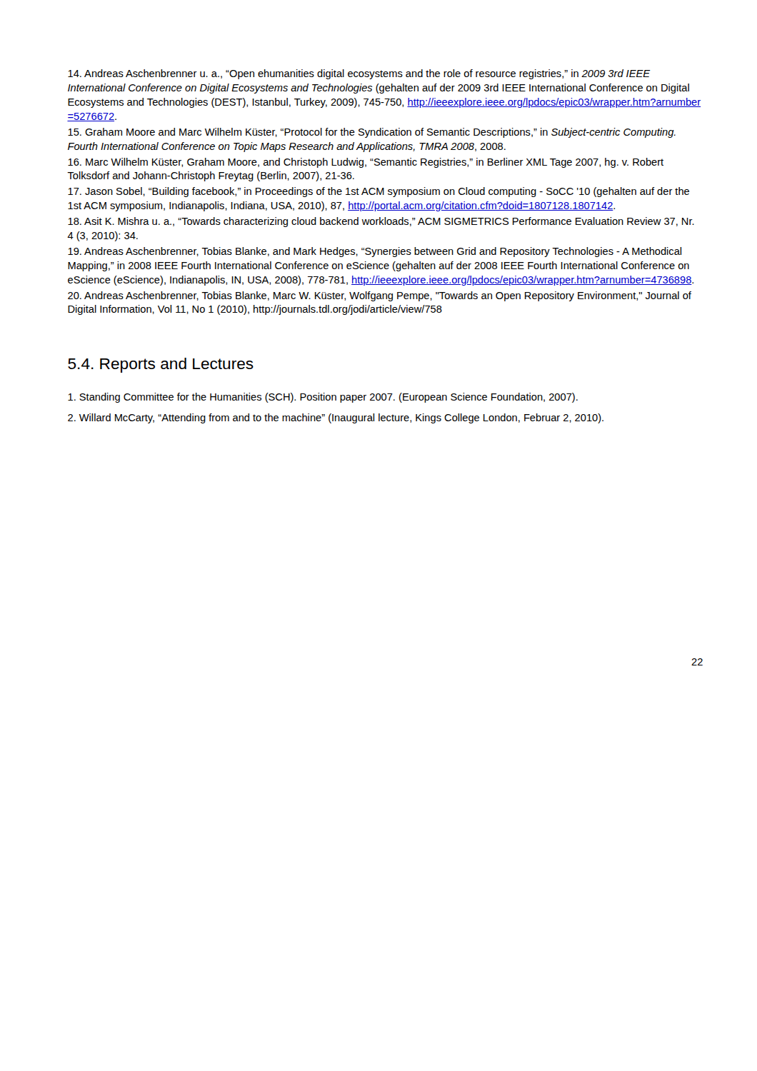14. Andreas Aschenbrenner u. a., “Open ehumanities digital ecosystems and the role of resource registries,” in 2009 3rd IEEE International Conference on Digital Ecosystems and Technologies (gehalten auf der 2009 3rd IEEE International Conference on Digital Ecosystems and Technologies (DEST), Istanbul, Turkey, 2009), 745-750, http://ieeexplore.ieee.org/lpdocs/epic03/wrapper.htm?arnumber=5276672.
15. Graham Moore and Marc Wilhelm Küster, “Protocol for the Syndication of Semantic Descriptions,” in Subject-centric Computing. Fourth International Conference on Topic Maps Research and Applications, TMRA 2008, 2008.
16. Marc Wilhelm Küster, Graham Moore, and Christoph Ludwig, “Semantic Registries,” in Berliner XML Tage 2007, hg. v. Robert Tolksdorf and Johann-Christoph Freytag (Berlin, 2007), 21-36.
17. Jason Sobel, “Building facebook,” in Proceedings of the 1st ACM symposium on Cloud computing - SoCC '10 (gehalten auf der the 1st ACM symposium, Indianapolis, Indiana, USA, 2010), 87, http://portal.acm.org/citation.cfm?doid=1807128.1807142.
18. Asit K. Mishra u. a., “Towards characterizing cloud backend workloads,” ACM SIGMETRICS Performance Evaluation Review 37, Nr. 4 (3, 2010): 34.
19. Andreas Aschenbrenner, Tobias Blanke, and Mark Hedges, “Synergies between Grid and Repository Technologies - A Methodical Mapping,” in 2008 IEEE Fourth International Conference on eScience (gehalten auf der 2008 IEEE Fourth International Conference on eScience (eScience), Indianapolis, IN, USA, 2008), 778-781, http://ieeexplore.ieee.org/lpdocs/epic03/wrapper.htm?arnumber=4736898.
20. Andreas Aschenbrenner, Tobias Blanke, Marc W. Küster, Wolfgang Pempe, "Towards an Open Repository Environment," Journal of Digital Information, Vol 11, No 1 (2010), http://journals.tdl.org/jodi/article/view/758
5.4. Reports and Lectures
1. Standing Committee for the Humanities (SCH). Position paper 2007. (European Science Foundation, 2007).
2. Willard McCarty, “Attending from and to the machine” (Inaugural lecture, Kings College London, Februar 2, 2010).
22